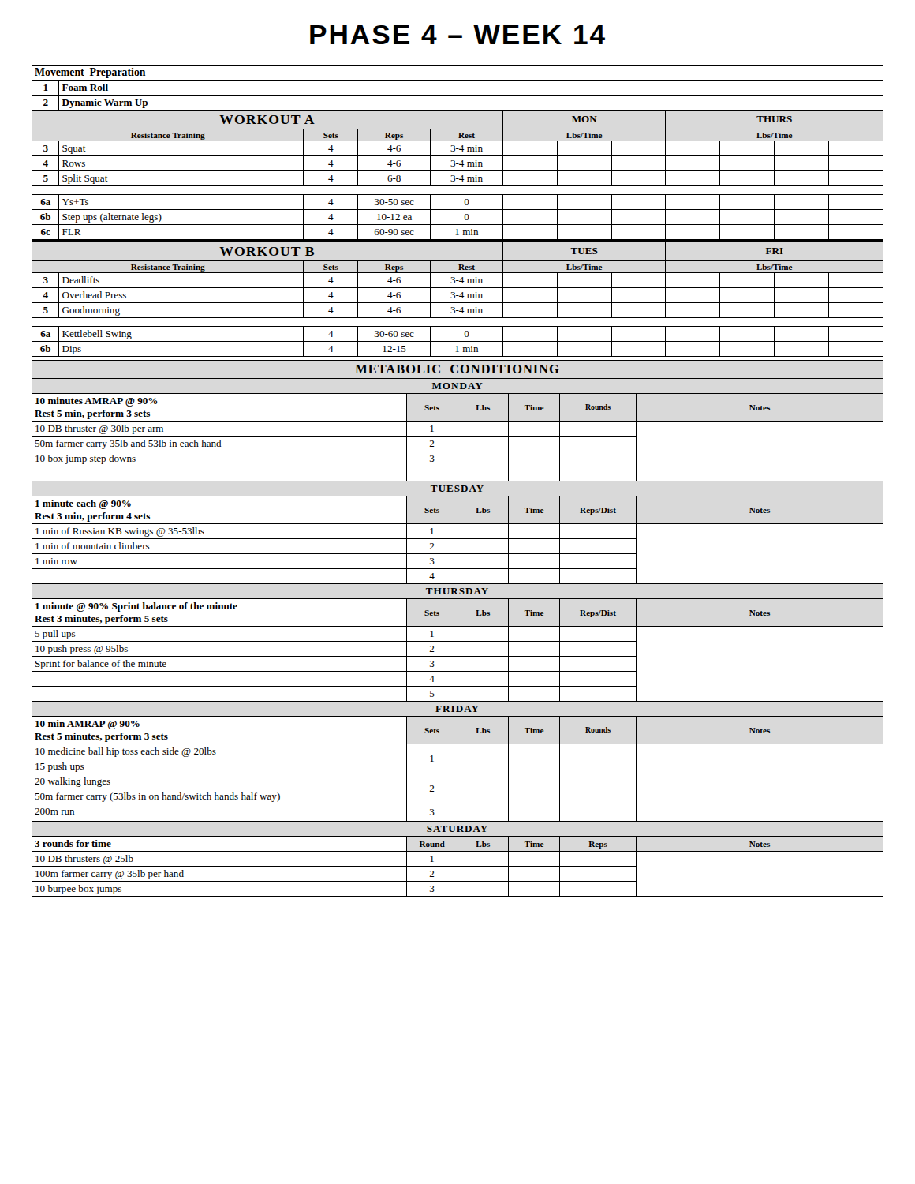PHASE 4 – WEEK 14
| Movement Preparation |
| 1 | Foam Roll |
| 2 | Dynamic Warm Up |
| WORKOUT A | MON | THURS |
| Resistance Training | Sets | Reps | Rest | Lbs/Time | Lbs/Time |
| 3 | Squat | 4 | 4-6 | 3-4 min | | | | | | | |
| 4 | Rows | 4 | 4-6 | 3-4 min | | | | | | | |
| 5 | Split Squat | 4 | 6-8 | 3-4 min | | | | | | | |
| 6a | Ys+Ts | 4 | 30-50 sec | 0 | | | | | | | |
| 6b | Step ups (alternate legs) | 4 | 10-12 ea | 0 | | | | | | | |
| 6c | FLR | 4 | 60-90 sec | 1 min | | | | | | | |
| WORKOUT B | TUES | FRI |
| Resistance Training | Sets | Reps | Rest | Lbs/Time | Lbs/Time |
| 3 | Deadlifts | 4 | 4-6 | 3-4 min | | | | | | | |
| 4 | Overhead Press | 4 | 4-6 | 3-4 min | | | | | | | |
| 5 | Goodmorning | 4 | 4-6 | 3-4 min | | | | | | | |
| 6a | Kettlebell Swing | 4 | 30-60 sec | 0 | | | | | | | |
| 6b | Dips | 4 | 12-15 | 1 min | | | | | | | |
| METABOLIC CONDITIONING |
| MONDAY |
| 10 minutes AMRAP @ 90% Rest 5 min, perform 3 sets | Sets | Lbs | Time | Rounds | Notes |
| 10 DB thruster @ 30lb per arm | 1 | | | | |
| 50m farmer carry 35lb and 53lb in each hand | 2 | | | |
| 10 box jump step downs | 3 | | | |
| TUESDAY |
| 1 minute each @ 90% Rest 3 min, perform 4 sets | Sets | Lbs | Time | Reps/Dist | Notes |
| 1 min of Russian KB swings @ 35-53lbs | 1 | | | | |
| 1 min of mountain climbers | 2 | | | |
| 1 min row | 3 | | | |
| | 4 | | | |
| THURSDAY |
| 1 minute @ 90% Sprint balance of the minute Rest 3 minutes, perform 5 sets | Sets | Lbs | Time | Reps/Dist | Notes |
| 5 pull ups | 1 | | | | |
| 10 push press @ 95lbs | 2 | | | |
| Sprint for balance of the minute | 3 | | | |
| | 4 | | | |
| | 5 | | | |
| FRIDAY |
| 10 min AMRAP @ 90% Rest 5 minutes, perform 3 sets | Sets | Lbs | Time | Rounds | Notes |
| 10 medicine ball hip toss each side @ 20lbs | 1 | | | | |
| 15 push ups | | | |
| 20 walking lunges | 2 | | | |
| 50m farmer carry (53lbs in on hand/switch hands half way) | | | |
| 200m run | 3 | | | |
| SATURDAY |
| 3 rounds for time | Round | Lbs | Time | Reps | Notes |
| 10 DB thrusters @ 25lb | 1 | | | | |
| 100m farmer carry @ 35lb per hand | 2 | | | |
| 10 burpee box jumps | 3 | | | |